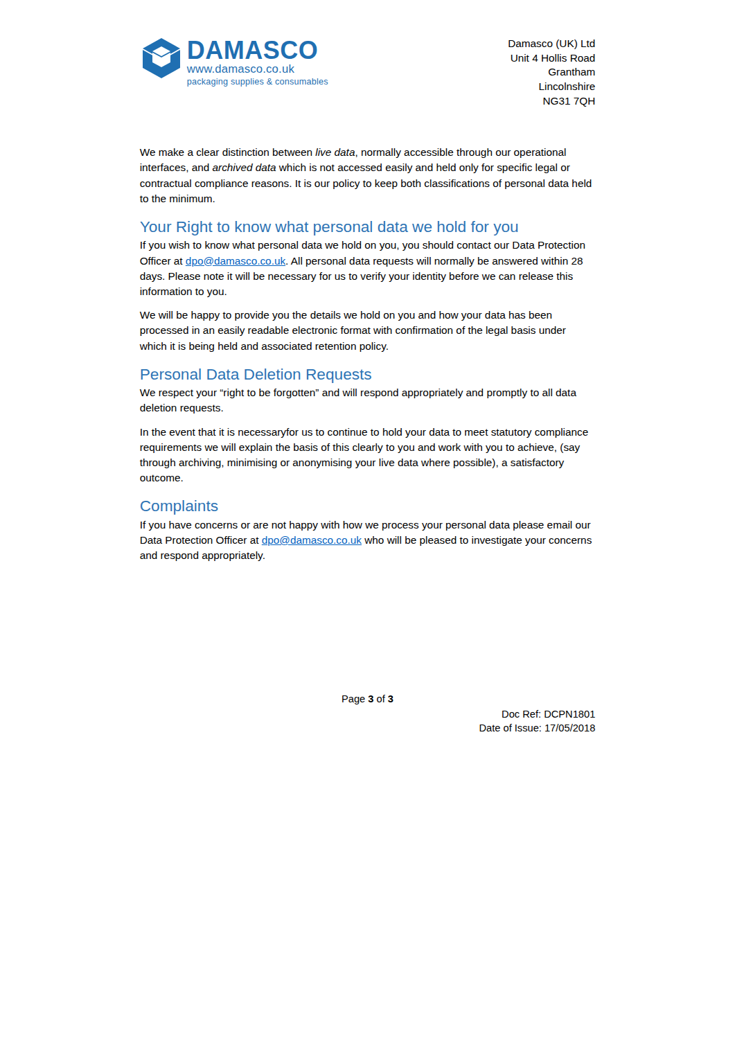DAMASCO www.damasco.co.uk packaging supplies & consumables
Damasco (UK) Ltd
Unit 4 Hollis Road
Grantham
Lincolnshire
NG31 7QH
We make a clear distinction between live data, normally accessible through our operational interfaces, and archived data which is not accessed easily and held only for specific legal or contractual compliance reasons. It is our policy to keep both classifications of personal data held to the minimum.
Your Right to know what personal data we hold for you
If you wish to know what personal data we hold on you, you should contact our Data Protection Officer at dpo@damasco.co.uk. All personal data requests will normally be answered within 28 days. Please note it will be necessary for us to verify your identity before we can release this information to you.
We will be happy to provide you the details we hold on you and how your data has been processed in an easily readable electronic format with confirmation of the legal basis under which it is being held and associated retention policy.
Personal Data Deletion Requests
We respect your “right to be forgotten” and will respond appropriately and promptly to all data deletion requests.
In the event that it is necessaryfor us to continue to hold your data to meet statutory compliance requirements we will explain the basis of this clearly to you and work with you to achieve, (say through archiving, minimising or anonymising your live data where possible), a satisfactory outcome.
Complaints
If you have concerns or are not happy with how we process your personal data please email our Data Protection Officer at dpo@damasco.co.uk who will be pleased to investigate your concerns and respond appropriately.
Page 3 of 3
Doc Ref: DCPN1801
Date of Issue: 17/05/2018